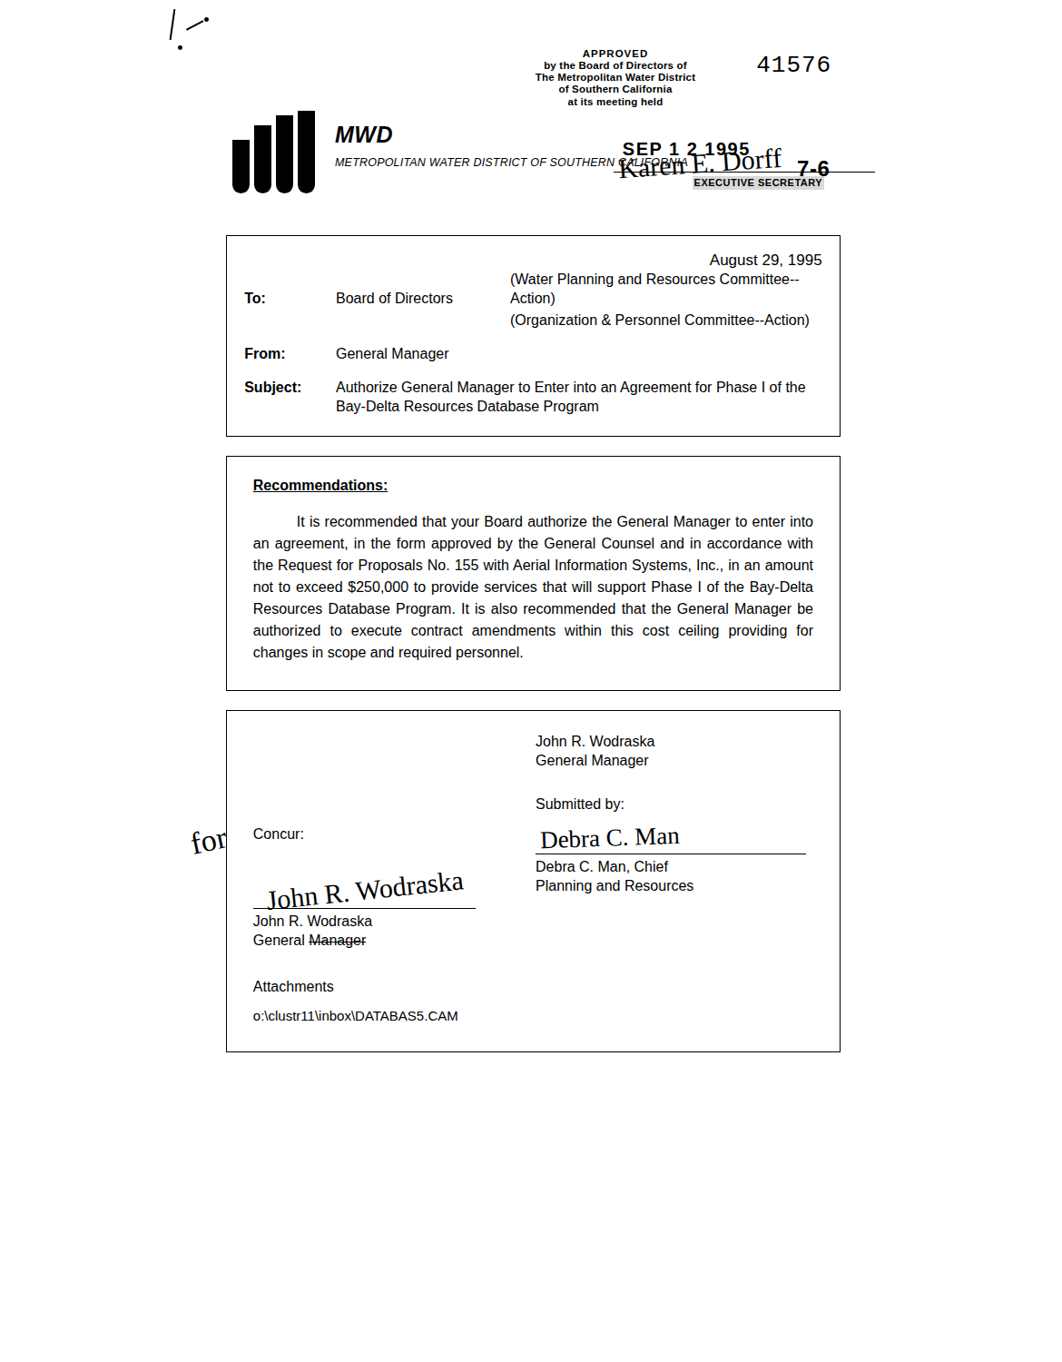41576
APPROVED
by the Board of Directors of
The Metropolitan Water District
of Southern California
at its meeting held
SEP 1 2 1995
MWD
METROPOLITAN WATER DISTRICT OF SOUTHERN CALIFORNIA
Karen E. Dorff
EXECUTIVE SECRETARY
7-6
August 29, 1995
| To: | Board of Directors | (Water Planning and Resources Committee--Action) (Organization & Personnel Committee--Action) |
| From: | General Manager |
| Subject: | Authorize General Manager to Enter into an Agreement for Phase I of the Bay-Delta Resources Database Program |
Recommendations:
It is recommended that your Board authorize the General Manager to enter into an agreement, in the form approved by the General Counsel and in accordance with the Request for Proposals No. 155 with Aerial Information Systems, Inc., in an amount not to exceed $250,000 to provide services that will support Phase I of the Bay-Delta Resources Database Program. It is also recommended that the General Manager be authorized to execute contract amendments within this cost ceiling providing for changes in scope and required personnel.
for
Concur:
John R. Wodraska
John R. Wodraska
General Manager
Attachments
o:\clustr11\inbox\DATABAS5.CAM
John R. Wodraska
General Manager
Submitted by:
Debra C. Man
Debra C. Man, Chief
Planning and Resources